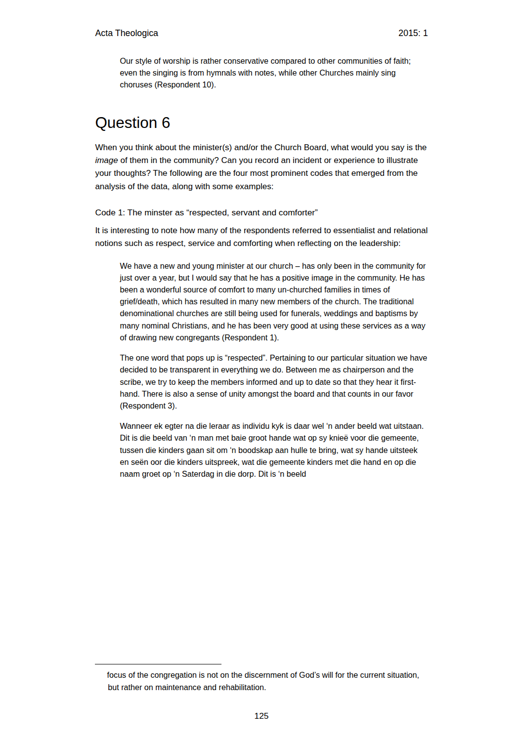Acta Theologica
2015: 1
Our style of worship is rather conservative compared to other communities of faith; even the singing is from hymnals with notes, while other Churches mainly sing choruses (Respondent 10).
Question 6
When you think about the minister(s) and/or the Church Board, what would you say is the image of them in the community? Can you record an incident or experience to illustrate your thoughts? The following are the four most prominent codes that emerged from the analysis of the data, along with some examples:
Code 1: The minster as “respected, servant and comforter”
It is interesting to note how many of the respondents referred to essentialist and relational notions such as respect, service and comforting when reflecting on the leadership:
We have a new and young minister at our church – has only been in the community for just over a year, but I would say that he has a positive image in the community. He has been a wonderful source of comfort to many un-churched families in times of grief/death, which has resulted in many new members of the church. The traditional denominational churches are still being used for funerals, weddings and baptisms by many nominal Christians, and he has been very good at using these services as a way of drawing new congregants (Respondent 1).
The one word that pops up is “respected”. Pertaining to our particular situation we have decided to be transparent in everything we do. Between me as chairperson and the scribe, we try to keep the members informed and up to date so that they hear it first-hand. There is also a sense of unity amongst the board and that counts in our favor (Respondent 3).
Wanneer ek egter na die leraar as individu kyk is daar wel ‘n ander beeld wat uitstaan. Dit is die beeld van ‘n man met baie groot hande wat op sy knieë voor die gemeente, tussen die kinders gaan sit om ‘n boodskap aan hulle te bring, wat sy hande uitsteek en seën oor die kinders uitspreek, wat die gemeente kinders met die hand en op die naam groet op ‘n Saterdag in die dorp. Dit is ‘n beeld
focus of the congregation is not on the discernment of God’s will for the current situation, but rather on maintenance and rehabilitation.
125